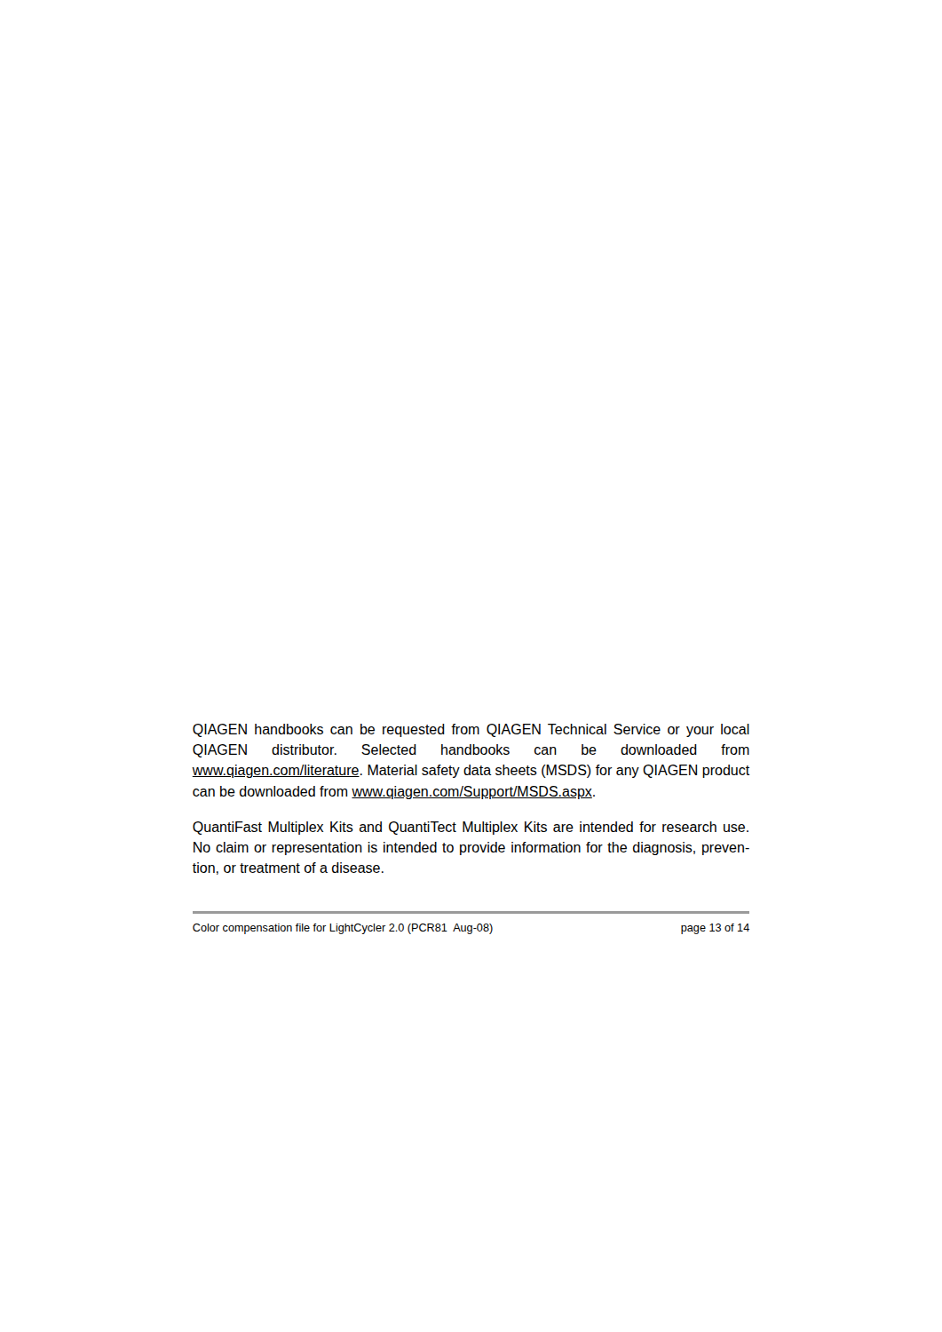QIAGEN handbooks can be requested from QIAGEN Technical Service or your local QIAGEN distributor. Selected handbooks can be downloaded from www.qiagen.com/literature. Material safety data sheets (MSDS) for any QIAGEN product can be downloaded from www.qiagen.com/Support/MSDS.aspx.
QuantiFast Multiplex Kits and QuantiTect Multiplex Kits are intended for research use. No claim or representation is intended to provide information for the diagnosis, prevention, or treatment of a disease.
Color compensation file for LightCycler 2.0 (PCR81 Aug-08)
page 13 of 14